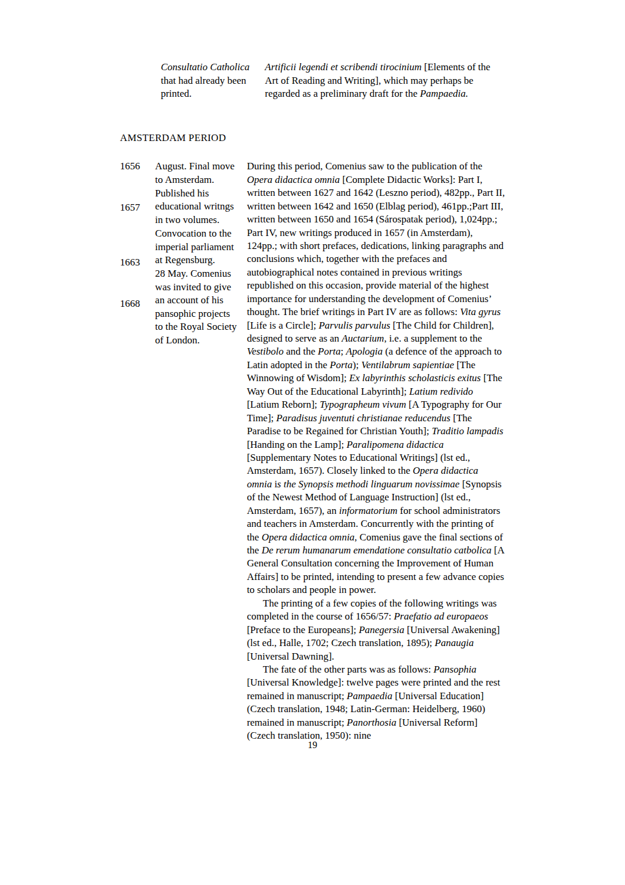Consultatio Catholica that had already been printed.
Artificii legendi et scribendi tirocinium [Elements of the Art of Reading and Writing], which may perhaps be regarded as a preliminary draft for the Pampaedia.
AMSTERDAM PERIOD
1656
1657
1663
1668
August. Final move to Amsterdam.
Published his educational writngs in two volumes.
Convocation to the imperial parliament at Regensburg.
28 May. Comenius was invited to give an account of his pansophic projects to the Royal Society of London.
During this period, Comenius saw to the publication of the Opera didactica omnia [Complete Didactic Works]: Part I, written between 1627 and 1642 (Leszno period), 482pp., Part II, written between 1642 and 1650 (Elblag period), 461pp.;Part III, written between 1650 and 1654 (Sárospatak period), 1,024pp.; Part IV, new writings produced in 1657 (in Amsterdam), 124pp.; with short prefaces, dedications, linking paragraphs and conclusions which, together with the prefaces and autobiographical notes contained in previous writings republished on this occasion, provide material of the highest importance for understanding the development of Comenius’ thought. The brief writings in Part IV are as follows: Vita gyrus [Life is a Circle]; Parvulis parvulus [The Child for Children], designed to serve as an Auctarium, i.e. a supplement to the Vestibolo and the Porta; Apologia (a defence of the approach to Latin adopted in the Porta); Ventilabrum sapientiae [The Winnowing of Wisdom]; Ex labyrinthis scholasticis exitus [The Way Out of the Educational Labyrinth]; Latium redivido [Latium Reborn]; Typographeum vivum [A Typography for Our Time]; Paradisus juventuti christianae reducendus [The Paradise to be Regained for Christian Youth]; Traditio lampadis [Handing on the Lamp]; Paralipomena didactica [Supplementary Notes to Educational Writings] (lst ed., Amsterdam, 1657). Closely linked to the Opera didactica omnia is the Synopsis methodi linguarum novissimae [Synopsis of the Newest Method of Language Instruction] (lst ed., Amsterdam, 1657), an informatorium for school administrators and teachers in Amsterdam. Concurrently with the printing of the Opera didactica omnia, Comenius gave the final sections of the De rerum humanarum emendatione consultatio catbolica [A General Consultation concerning the Improvement of Human Affairs] to be printed, intending to present a few advance copies to scholars and people in power.
The printing of a few copies of the following writings was completed in the course of 1656/57: Praefatio ad europaeos [Preface to the Europeans]; Panegersia [Universal Awakening] (lst ed., Halle, 1702; Czech translation, 1895); Panaugia [Universal Dawning].
The fate of the other parts was as follows: Pansophia [Universal Knowledge]: twelve pages were printed and the rest remained in manuscript; Pampaedia [Universal Education] (Czech translation, 1948; Latin-German: Heidelberg, 1960) remained in manuscript; Panorthosia [Universal Reform] (Czech translation, 1950): nine
19